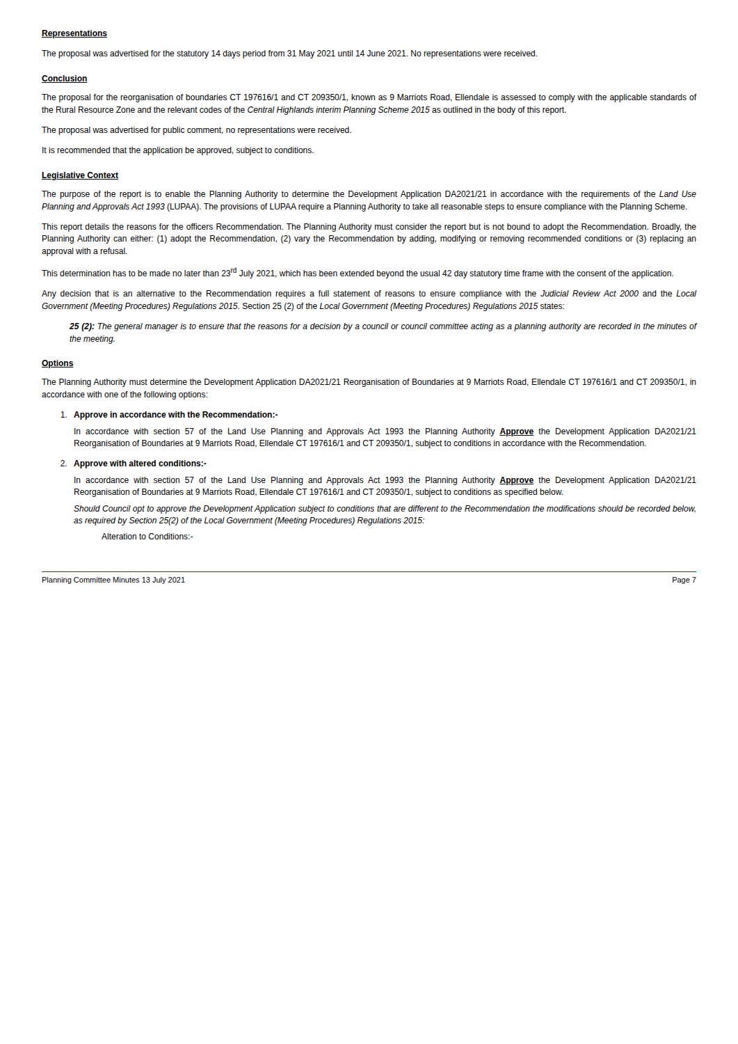Representations
The proposal was advertised for the statutory 14 days period from 31 May 2021 until 14 June 2021. No representations were received.
Conclusion
The proposal for the reorganisation of boundaries CT 197616/1 and CT 209350/1, known as 9 Marriots Road, Ellendale is assessed to comply with the applicable standards of the Rural Resource Zone and the relevant codes of the Central Highlands interim Planning Scheme 2015 as outlined in the body of this report.
The proposal was advertised for public comment, no representations were received.
It is recommended that the application be approved, subject to conditions.
Legislative Context
The purpose of the report is to enable the Planning Authority to determine the Development Application DA2021/21 in accordance with the requirements of the Land Use Planning and Approvals Act 1993 (LUPAA). The provisions of LUPAA require a Planning Authority to take all reasonable steps to ensure compliance with the Planning Scheme.
This report details the reasons for the officers Recommendation. The Planning Authority must consider the report but is not bound to adopt the Recommendation. Broadly, the Planning Authority can either: (1) adopt the Recommendation, (2) vary the Recommendation by adding, modifying or removing recommended conditions or (3) replacing an approval with a refusal.
This determination has to be made no later than 23rd July 2021, which has been extended beyond the usual 42 day statutory time frame with the consent of the application.
Any decision that is an alternative to the Recommendation requires a full statement of reasons to ensure compliance with the Judicial Review Act 2000 and the Local Government (Meeting Procedures) Regulations 2015. Section 25 (2) of the Local Government (Meeting Procedures) Regulations 2015 states:
25 (2): The general manager is to ensure that the reasons for a decision by a council or council committee acting as a planning authority are recorded in the minutes of the meeting.
Options
The Planning Authority must determine the Development Application DA2021/21 Reorganisation of Boundaries at 9 Marriots Road, Ellendale CT 197616/1 and CT 209350/1, in accordance with one of the following options:
Approve in accordance with the Recommendation:-
In accordance with section 57 of the Land Use Planning and Approvals Act 1993 the Planning Authority Approve the Development Application DA2021/21 Reorganisation of Boundaries at 9 Marriots Road, Ellendale CT 197616/1 and CT 209350/1, subject to conditions in accordance with the Recommendation.
Approve with altered conditions:-
In accordance with section 57 of the Land Use Planning and Approvals Act 1993 the Planning Authority Approve the Development Application DA2021/21 Reorganisation of Boundaries at 9 Marriots Road, Ellendale CT 197616/1 and CT 209350/1, subject to conditions as specified below.
Should Council opt to approve the Development Application subject to conditions that are different to the Recommendation the modifications should be recorded below, as required by Section 25(2) of the Local Government (Meeting Procedures) Regulations 2015:
Alteration to Conditions:-
Planning Committee Minutes 13 July 2021 Page 7